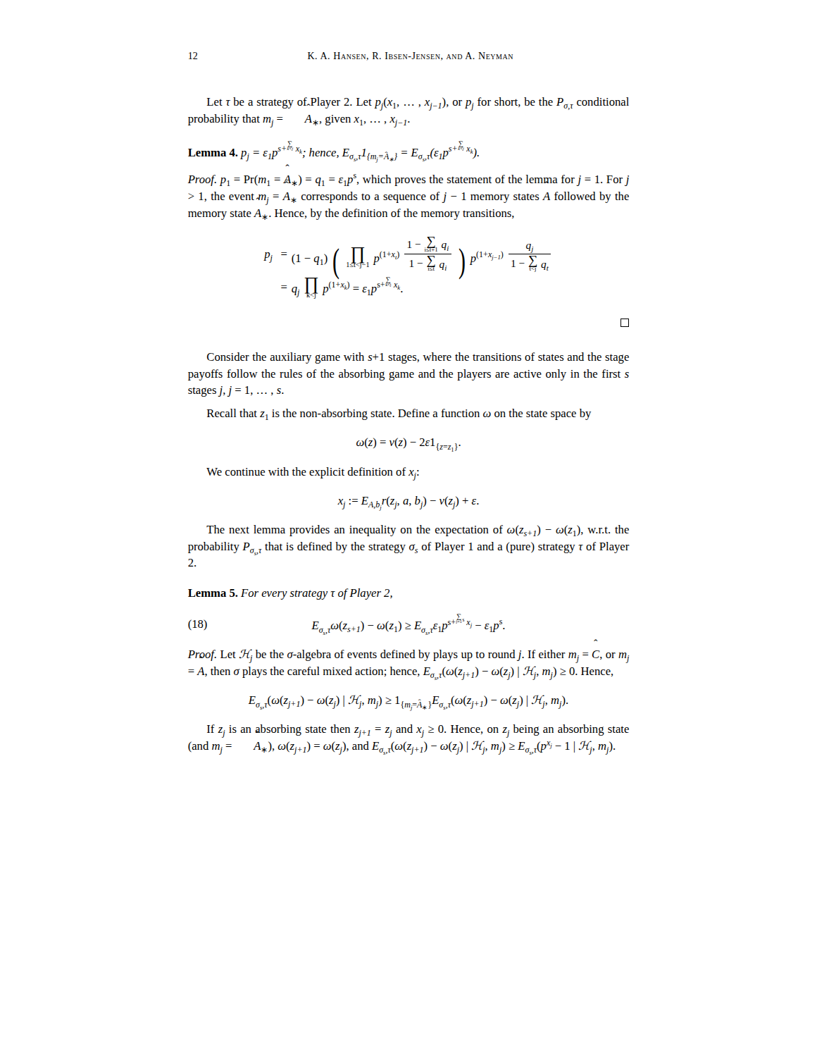12 K. A. Hansen, R. Ibsen-Jensen, and A. Neyman
Let τ be a strategy of Player 2. Let pj(x1, … , xj−1), or pj for short, be the Pσ,τ conditional probability that mj = ̂A∗, given x1, … , xj−1.
Lemma 4. pj = ε1ps+∑k<j xk; hence, Eσs,τ1{mj=̂A∗} = Eσs,τ(ε1ps+∑k<j xk).
Proof. p1 = Pr(m1 = ̂A∗) = q1 = ε1ps, which proves the statement of the lemma for j = 1. For j > 1, the event mj = ̂A∗ corresponds to a sequence of j − 1 memory states ̂A followed by the memory state ̂A∗. Hence, by the definition of the memory transitions,
pj = (1 − q1) ( ∏1≤t<j−1 p(1+xt) 1 − ∑i≤t+1 qi 1 − ∑i≤t qi ) p(1+xj−1) qj 1 − ∑t<j qt = qj ∏k<j p(1+xk) = ε1ps+∑k<j xk.
Consider the auxiliary game with s+1 stages, where the transitions of states and the stage payoffs follow the rules of the absorbing game and the players are active only in the first s stages j, j = 1, … , s.
Recall that z1 is the non-absorbing state. Define a function ω on the state space by
ω(z) = v(z) − 2ε1{z=z1}.
We continue with the explicit definition of xj:
xj := EA,bj r(zj, a, bj) − v(zj) + ε.
The next lemma provides an inequality on the expectation of ω(zs+1) − ω(z1), w.r.t. the probability Pσs,τ that is defined by the strategy σs of Player 1 and a (pure) strategy τ of Player 2.
Lemma 5. For every strategy τ of Player 2,
(18) Eσs,τ ω(zs+1) − ω(z1) ≥ Eσs,τ ε1ps+∑j=1s xj − ε1ps.
Proof. Let ℋj be the σ-algebra of events defined by plays up to round j. If either mj = ̂C, or mj = ̂A, then σ plays the careful mixed action; hence, Eσs,τ(ω(zj+1) − ω(zj) | ℋj, mj) ≥ 0. Hence,
Eσs,τ(ω(zj+1) − ω(zj) | ℋj, mj) ≥ 1{mj=̂A∗}Eσs,τ(ω(zj+1) − ω(zj) | ℋj, mj).
If zj is an absorbing state then zj+1 = zj and xj ≥ 0. Hence, on zj being an absorbing state (and mj = ̂A∗), ω(zj+1) = ω(zj), and Eσs,τ(ω(zj+1) − ω(zj) | ℋj, mj) ≥ Eσs,τ(pxj − 1 | ℋj, mj).